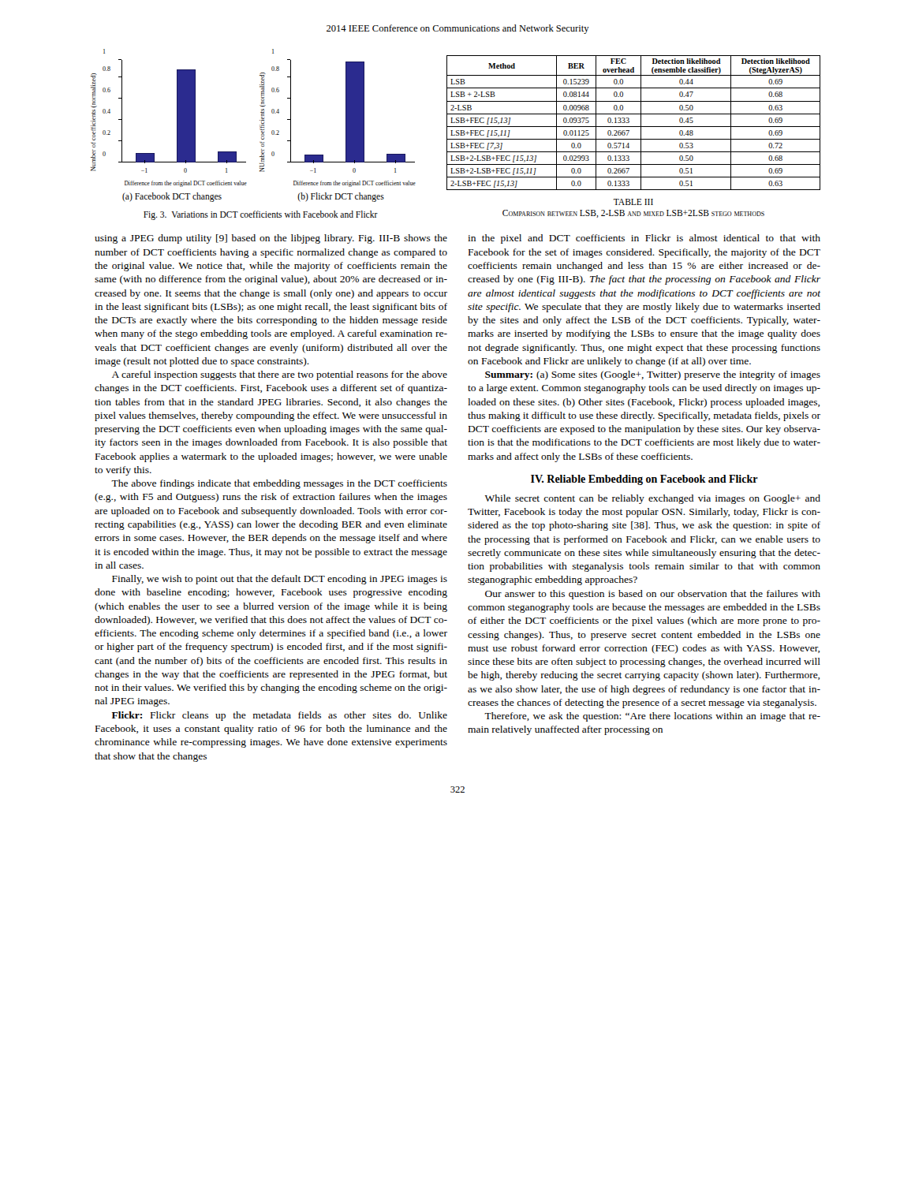2014 IEEE Conference on Communications and Network Security
Number of coefficients (normalized)
0
0.2
0.4
0.6
0.8
1
−1
0
1
Difference from the original DCT coefficient value
NUmber of coefficients (normalized)
0
0.2
0.4
0.6
0.8
1
−1
0
1
Difference from the original DCT coefficient value
(a) Facebook DCT changes
(b) Flickr DCT changes
Fig. 3. Variations in DCT coefficients with Facebook and Flickr
| Method | BER | FEC overhead | Detection likelihood (ensemble classifier) | Detection likelihood (StegAlyzerAS) |
| --- | --- | --- | --- | --- |
| LSB | 0.15239 | 0.0 | 0.44 | 0.69 |
| LSB + 2-LSB | 0.08144 | 0.0 | 0.47 | 0.68 |
| 2-LSB | 0.00968 | 0.0 | 0.50 | 0.63 |
| LSB+FEC [15,13] | 0.09375 | 0.1333 | 0.45 | 0.69 |
| LSB+FEC [15,11] | 0.01125 | 0.2667 | 0.48 | 0.69 |
| LSB+FEC [7,3] | 0.0 | 0.5714 | 0.53 | 0.72 |
| LSB+2-LSB+FEC [15,13] | 0.02993 | 0.1333 | 0.50 | 0.68 |
| LSB+2-LSB+FEC [15,11] | 0.0 | 0.2667 | 0.51 | 0.69 |
| 2-LSB+FEC [15,13] | 0.0 | 0.1333 | 0.51 | 0.63 |
TABLE III Comparison between LSB, 2-LSB and mixed LSB+2LSB stego methods
using a JPEG dump utility [9] based on the libjpeg library. Fig. III-B shows the number of DCT coefficients having a specific normalized change as compared to the original value. We notice that, while the majority of coefficients remain the same (with no difference from the original value), about 20% are decreased or increased by one. It seems that the change is small (only one) and appears to occur in the least significant bits (LSBs); as one might recall, the least significant bits of the DCTs are exactly where the bits corresponding to the hidden message reside when many of the stego embedding tools are employed. A careful examination reveals that DCT coefficient changes are evenly (uniform) distributed all over the image (result not plotted due to space constraints).
A careful inspection suggests that there are two potential reasons for the above changes in the DCT coefficients. First, Facebook uses a different set of quantization tables from that in the standard JPEG libraries. Second, it also changes the pixel values themselves, thereby compounding the effect. We were unsuccessful in preserving the DCT coefficients even when uploading images with the same quality factors seen in the images downloaded from Facebook. It is also possible that Facebook applies a watermark to the uploaded images; however, we were unable to verify this.
The above findings indicate that embedding messages in the DCT coefficients (e.g., with F5 and Outguess) runs the risk of extraction failures when the images are uploaded on to Facebook and subsequently downloaded. Tools with error correcting capabilities (e.g., YASS) can lower the decoding BER and even eliminate errors in some cases. However, the BER depends on the message itself and where it is encoded within the image. Thus, it may not be possible to extract the message in all cases.
Finally, we wish to point out that the default DCT encoding in JPEG images is done with baseline encoding; however, Facebook uses progressive encoding (which enables the user to see a blurred version of the image while it is being downloaded). However, we verified that this does not affect the values of DCT coefficients. The encoding scheme only determines if a specified band (i.e., a lower or higher part of the frequency spectrum) is encoded first, and if the most significant (and the number of) bits of the coefficients are encoded first. This results in changes in the way that the coefficients are represented in the JPEG format, but not in their values. We verified this by changing the encoding scheme on the original JPEG images.
Flickr: Flickr cleans up the metadata fields as other sites do. Unlike Facebook, it uses a constant quality ratio of 96 for both the luminance and the chrominance while re-compressing images. We have done extensive experiments that show that the changes
in the pixel and DCT coefficients in Flickr is almost identical to that with Facebook for the set of images considered. Specifically, the majority of the DCT coefficients remain unchanged and less than 15 % are either increased or decreased by one (Fig III-B). The fact that the processing on Facebook and Flickr are almost identical suggests that the modifications to DCT coefficients are not site specific. We speculate that they are mostly likely due to watermarks inserted by the sites and only affect the LSB of the DCT coefficients. Typically, watermarks are inserted by modifying the LSBs to ensure that the image quality does not degrade significantly. Thus, one might expect that these processing functions on Facebook and Flickr are unlikely to change (if at all) over time.
Summary: (a) Some sites (Google+, Twitter) preserve the integrity of images to a large extent. Common steganography tools can be used directly on images uploaded on these sites. (b) Other sites (Facebook, Flickr) process uploaded images, thus making it difficult to use these directly. Specifically, metadata fields, pixels or DCT coefficients are exposed to the manipulation by these sites. Our key observation is that the modifications to the DCT coefficients are most likely due to watermarks and affect only the LSBs of these coefficients.
IV. Reliable Embedding on Facebook and Flickr
While secret content can be reliably exchanged via images on Google+ and Twitter, Facebook is today the most popular OSN. Similarly, today, Flickr is considered as the top photo-sharing site [38]. Thus, we ask the question: in spite of the processing that is performed on Facebook and Flickr, can we enable users to secretly communicate on these sites while simultaneously ensuring that the detection probabilities with steganalysis tools remain similar to that with common steganographic embedding approaches?
Our answer to this question is based on our observation that the failures with common steganography tools are because the messages are embedded in the LSBs of either the DCT coefficients or the pixel values (which are more prone to processing changes). Thus, to preserve secret content embedded in the LSBs one must use robust forward error correction (FEC) codes as with YASS. However, since these bits are often subject to processing changes, the overhead incurred will be high, thereby reducing the secret carrying capacity (shown later). Furthermore, as we also show later, the use of high degrees of redundancy is one factor that increases the chances of detecting the presence of a secret message via steganalysis.
Therefore, we ask the question: “Are there locations within an image that remain relatively unaffected after processing on
322